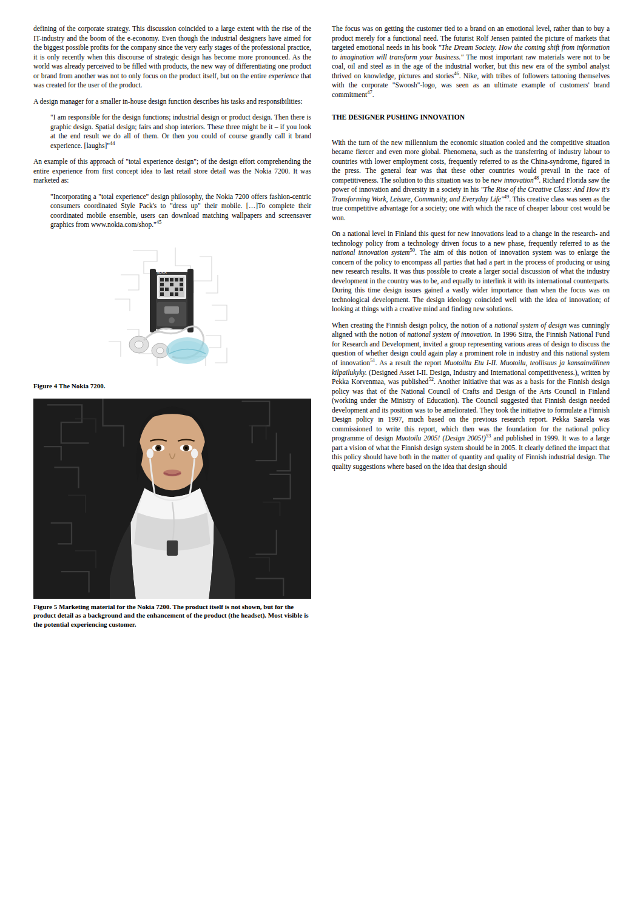defining of the corporate strategy. This discussion coincided to a large extent with the rise of the IT-industry and the boom of the e-economy. Even though the industrial designers have aimed for the biggest possible profits for the company since the very early stages of the professional practice, it is only recently when this discourse of strategic design has become more pronounced. As the world was already perceived to be filled with products, the new way of differentiating one product or brand from another was not to only focus on the product itself, but on the entire experience that was created for the user of the product.
A design manager for a smaller in-house design function describes his tasks and responsibilities:
"I am responsible for the design functions; industrial design or product design. Then there is graphic design. Spatial design; fairs and shop interiors. These three might be it – if you look at the end result we do all of them. Or then you could of course grandly call it brand experience. [laughs]"44
An example of this approach of "total experience design"; of the design effort comprehending the entire experience from first concept idea to last retail store detail was the Nokia 7200. It was marketed as:
"Incorporating a "total experience" design philosophy, the Nokia 7200 offers fashion-centric consumers coordinated Style Pack's to "dress up" their mobile. […]To complete their coordinated mobile ensemble, users can download matching wallpapers and screensaver graphics from www.nokia.com/shop."45
NOKIA
Figure 4 The Nokia 7200.
Figure 5 Marketing material for the Nokia 7200. The product itself is not shown, but for the product detail as a background and the enhancement of the product (the headset). Most visible is the potential experiencing customer.
The focus was on getting the customer tied to a brand on an emotional level, rather than to buy a product merely for a functional need. The futurist Rolf Jensen painted the picture of markets that targeted emotional needs in his book "The Dream Society. How the coming shift from information to imagination will transform your business." The most important raw materials were not to be coal, oil and steel as in the age of the industrial worker, but this new era of the symbol analyst thrived on knowledge, pictures and stories46. Nike, with tribes of followers tattooing themselves with the corporate "Swoosh"-logo, was seen as an ultimate example of customers' brand commitment47.
THE DESIGNER PUSHING INNOVATION
With the turn of the new millennium the economic situation cooled and the competitive situation became fiercer and even more global. Phenomena, such as the transferring of industry labour to countries with lower employment costs, frequently referred to as the China-syndrome, figured in the press. The general fear was that these other countries would prevail in the race of competitiveness. The solution to this situation was to be new innovation48. Richard Florida saw the power of innovation and diversity in a society in his "The Rise of the Creative Class: And How it's Transforming Work, Leisure, Community, and Everyday Life"49. This creative class was seen as the true competitive advantage for a society; one with which the race of cheaper labour cost would be won.
On a national level in Finland this quest for new innovations lead to a change in the research- and technology policy from a technology driven focus to a new phase, frequently referred to as the national innovation system50. The aim of this notion of innovation system was to enlarge the concern of the policy to encompass all parties that had a part in the process of producing or using new research results. It was thus possible to create a larger social discussion of what the industry development in the country was to be, and equally to interlink it with its international counterparts. During this time design issues gained a vastly wider importance than when the focus was on technological development. The design ideology coincided well with the idea of innovation; of looking at things with a creative mind and finding new solutions.
When creating the Finnish design policy, the notion of a national system of design was cunningly aligned with the notion of national system of innovation. In 1996 Sitra, the Finnish National Fund for Research and Development, invited a group representing various areas of design to discuss the question of whether design could again play a prominent role in industry and this national system of innovation51. As a result the report Muotoiltu Etu I-II. Muotoilu, teollisuus ja kansainvälinen kilpailukyky. (Designed Asset I-II. Design, Industry and International competitiveness.), written by Pekka Korvenmaa, was published52. Another initiative that was as a basis for the Finnish design policy was that of the National Council of Crafts and Design of the Arts Council in Finland (working under the Ministry of Education). The Council suggested that Finnish design needed development and its position was to be ameliorated. They took the initiative to formulate a Finnish Design policy in 1997, much based on the previous research report. Pekka Saarela was commissioned to write this report, which then was the foundation for the national policy programme of design Muotoilu 2005! (Design 2005!)53 and published in 1999. It was to a large part a vision of what the Finnish design system should be in 2005. It clearly defined the impact that this policy should have both in the matter of quantity and quality of Finnish industrial design. The quality suggestions where based on the idea that design should